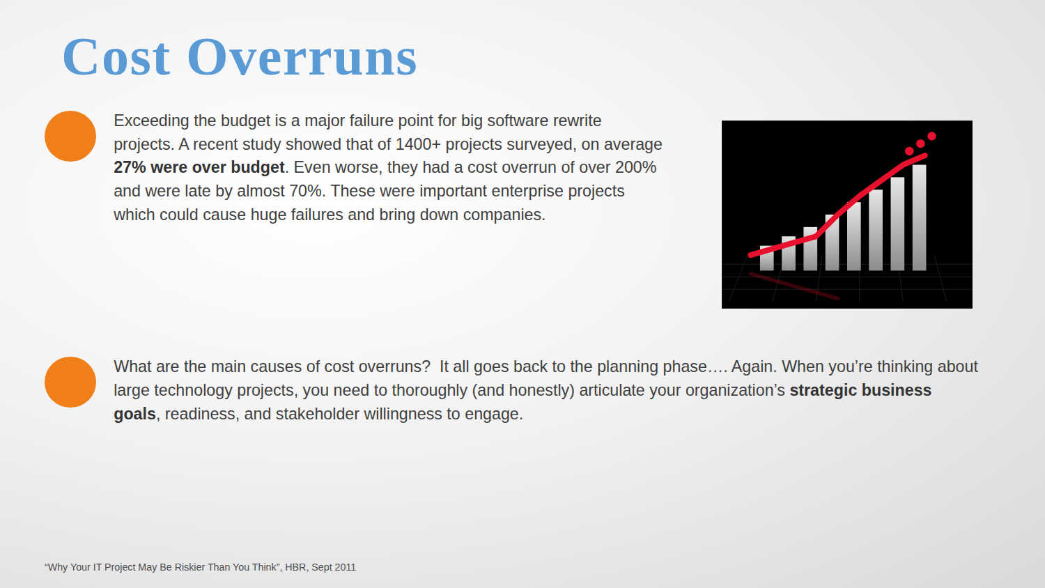Cost Overruns
Exceeding the budget is a major failure point for big software rewrite projects. A recent study showed that of 1400+ projects surveyed, on average 27% were over budget. Even worse, they had a cost overrun of over 200% and were late by almost 70%. These were important enterprise projects which could cause huge failures and bring down companies.
What are the main causes of cost overruns? It all goes back to the planning phase…. Again. When you’re thinking about large technology projects, you need to thoroughly (and honestly) articulate your organization’s strategic business goals, readiness, and stakeholder willingness to engage.
“Why Your IT Project May Be Riskier Than You Think”, HBR, Sept 2011